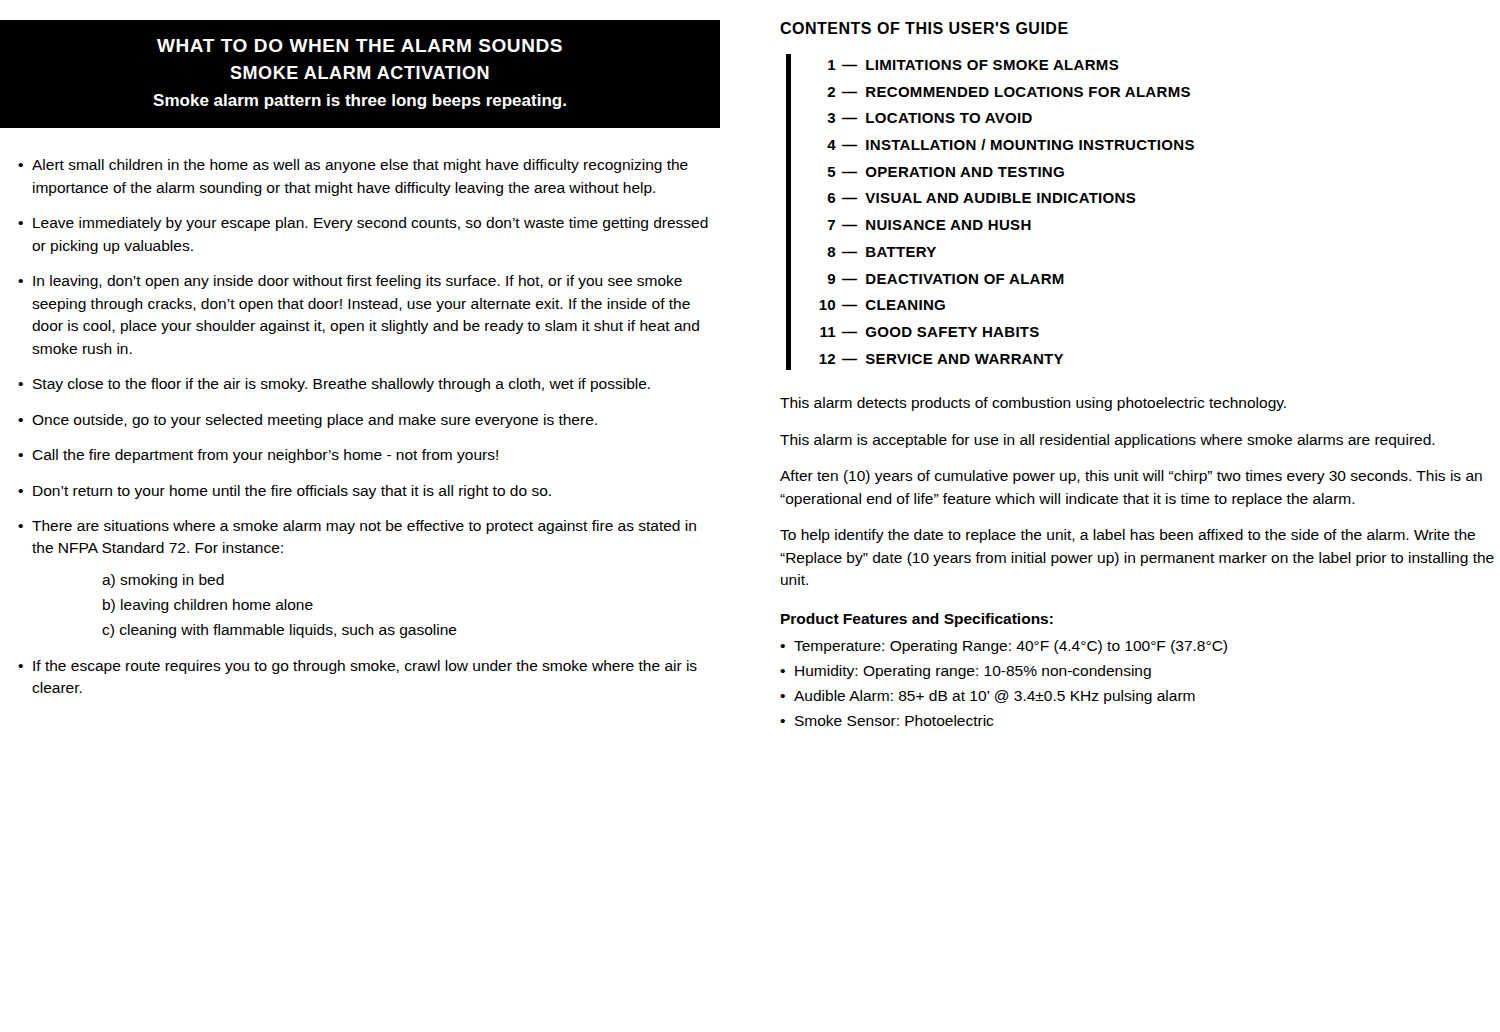WHAT TO DO WHEN THE ALARM SOUNDS
SMOKE ALARM ACTIVATION
Smoke alarm pattern is three long beeps repeating.
Alert small children in the home as well as anyone else that might have difficulty recognizing the importance of the alarm sounding or that might have difficulty leaving the area without help.
Leave immediately by your escape plan. Every second counts, so don’t waste time getting dressed or picking up valuables.
In leaving, don’t open any inside door without first feeling its surface. If hot, or if you see smoke seeping through cracks, don’t open that door! Instead, use your alternate exit. If the inside of the door is cool, place your shoulder against it, open it slightly and be ready to slam it shut if heat and smoke rush in.
Stay close to the floor if the air is smoky. Breathe shallowly through a cloth, wet if possible.
Once outside, go to your selected meeting place and make sure everyone is there.
Call the fire department from your neighbor’s home - not from yours!
Don’t return to your home until the fire officials say that it is all right to do so.
There are situations where a smoke alarm may not be effective to protect against fire as stated in the NFPA Standard 72. For instance:
a) smoking in bed
b) leaving children home alone
c) cleaning with flammable liquids, such as gasoline
If the escape route requires you to go through smoke, crawl low under the smoke where the air is clearer.
CONTENTS OF THIS USER'S GUIDE
1—LIMITATIONS OF SMOKE ALARMS
2—RECOMMENDED LOCATIONS FOR ALARMS
3—LOCATIONS TO AVOID
4—INSTALLATION / MOUNTING INSTRUCTIONS
5—OPERATION AND TESTING
6—VISUAL AND AUDIBLE INDICATIONS
7—NUISANCE AND HUSH
8—BATTERY
9—DEACTIVATION OF ALARM
10—CLEANING
11—GOOD SAFETY HABITS
12—SERVICE AND WARRANTY
This alarm detects products of combustion using photoelectric technology.
This alarm is acceptable for use in all residential applications where smoke alarms are required.
After ten (10) years of cumulative power up, this unit will “chirp” two times every 30 seconds. This is an “operational end of life” feature which will indicate that it is time to replace the alarm.
To help identify the date to replace the unit, a label has been affixed to the side of the alarm. Write the “Replace by” date (10 years from initial power up) in permanent marker on the label prior to installing the unit.
Product Features and Specifications:
Temperature: Operating Range: 40°F (4.4°C) to 100°F (37.8°C)
Humidity: Operating range: 10-85% non-condensing
Audible Alarm: 85+ dB at 10’ @ 3.4±0.5 KHz pulsing alarm
Smoke Sensor: Photoelectric